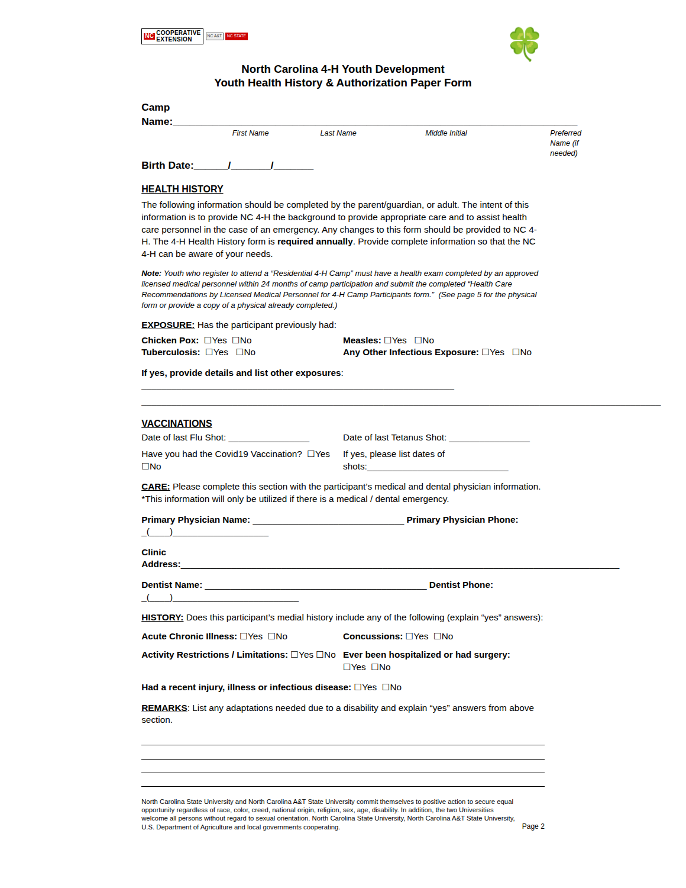NC COOPERATIVE
EXTENSION NC A&T NC STATE
🍀
North Carolina 4-H Youth Development
Youth Health History & Authorization Paper Form
Camp Name:_______________________________________________________________________
First Name Last Name Middle Initial Preferred Name (if needed)
Birth Date:______/_______/_______
HEALTH HISTORY
The following information should be completed by the parent/guardian, or adult. The intent of this information is to provide NC 4-H the background to provide appropriate care and to assist health care personnel in the case of an emergency. Any changes to this form should be provided to NC 4-H. The 4-H Health History form is required annually. Provide complete information so that the NC 4-H can be aware of your needs.
Note: Youth who register to attend a “Residential 4-H Camp” must have a health exam completed by an approved licensed medical personnel within 24 months of camp participation and submit the completed “Health Care Recommendations by Licensed Medical Personnel for 4-H Camp Participants form.” (See page 5 for the physical form or provide a copy of a physical already completed.)
EXPOSURE: Has the participant previously had:
Chicken Pox: ☐Yes ☐No
Measles: ☐Yes ☐No
Tuberculosis: ☐Yes ☐No
Any Other Infectious Exposure: ☐Yes ☐No
If yes, provide details and list other exposures: ______________________________________________________________
_______________________________________________________________________________________________________
VACCINATIONS
Date of last Flu Shot: ________________
Date of last Tetanus Shot: ________________
Have you had the Covid19 Vaccination? ☐Yes ☐No
If yes, please list dates of shots:____________________________
CARE: Please complete this section with the participant’s medical and dental physician information. *This information will only be utilized if there is a medical / dental emergency.
Primary Physician Name: ______________________________ Primary Physician Phone: _(____)___________________
Clinic Address:_______________________________________________________________________________________
Dentist Name: ____________________________________________ Dentist Phone: _(____)_________________________
HISTORY: Does this participant’s medial history include any of the following (explain “yes” answers):
Acute Chronic Illness: ☐Yes ☐No
Concussions: ☐Yes ☐No
Activity Restrictions / Limitations: ☐Yes ☐No
Ever been hospitalized or had surgery: ☐Yes ☐No
Had a recent injury, illness or infectious disease: ☐Yes ☐No
REMARKS: List any adaptations needed due to a disability and explain “yes” answers from above section.
North Carolina State University and North Carolina A&T State University commit themselves to positive action to secure equal opportunity regardless of race, color, creed, national origin, religion, sex, age, disability. In addition, the two Universities welcome all persons without regard to sexual orientation. North Carolina State University, North Carolina A&T State University, U.S. Department of Agriculture and local governments cooperating.
Page 2